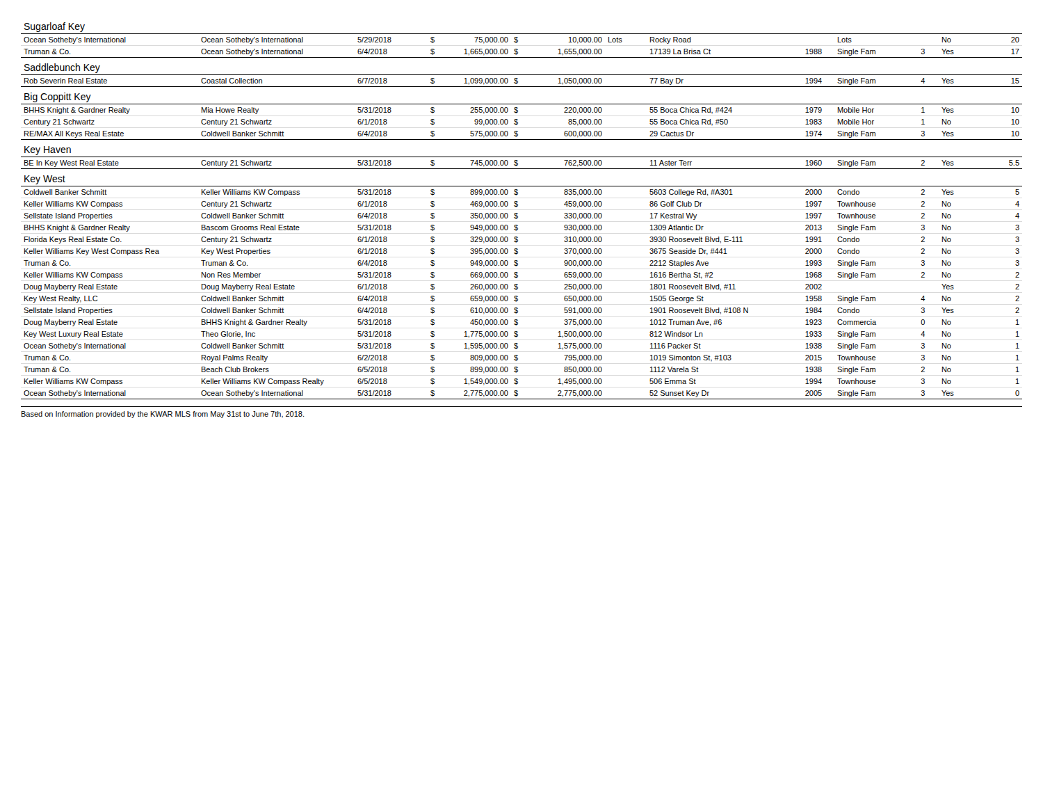| Sugarloaf Key |
| Ocean Sotheby's International | Ocean Sotheby's International | 5/29/2018 | $ | 75,000.00 | $ | 10,000.00 | Lots | Rocky Road | | Lots | | No | 20 |
| Truman & Co. | Ocean Sotheby's International | 6/4/2018 | $ | 1,665,000.00 | $ | 1,655,000.00 | | 17139 La Brisa Ct | 1988 | Single Fam | 3 | Yes | 17 |
| Saddlebunch Key |
| Rob Severin Real Estate | Coastal Collection | 6/7/2018 | $ | 1,099,000.00 | $ | 1,050,000.00 | | 77 Bay Dr | 1994 | Single Fam | 4 | Yes | 15 |
| Big Coppitt Key |
| BHHS Knight & Gardner Realty | Mia Howe Realty | 5/31/2018 | $ | 255,000.00 | $ | 220,000.00 | | 55 Boca Chica Rd, #424 | 1979 | Mobile Hor | 1 | Yes | 10 |
| Century 21 Schwartz | Century 21 Schwartz | 6/1/2018 | $ | 99,000.00 | $ | 85,000.00 | | 55 Boca Chica Rd, #50 | 1983 | Mobile Hor | 1 | No | 10 |
| RE/MAX All Keys Real Estate | Coldwell Banker Schmitt | 6/4/2018 | $ | 575,000.00 | $ | 600,000.00 | | 29 Cactus Dr | 1974 | Single Fam | 3 | Yes | 10 |
| Key Haven |
| BE In Key West Real Estate | Century 21 Schwartz | 5/31/2018 | $ | 745,000.00 | $ | 762,500.00 | | 11 Aster Terr | 1960 | Single Fam | 2 | Yes | 5.5 |
| Key West |
| Coldwell Banker Schmitt | Keller Williams KW Compass | 5/31/2018 | $ | 899,000.00 | $ | 835,000.00 | | 5603 College Rd, #A301 | 2000 | Condo | 2 | Yes | 5 |
| Keller Williams KW Compass | Century 21 Schwartz | 6/1/2018 | $ | 469,000.00 | $ | 459,000.00 | | 86 Golf Club Dr | 1997 | Townhouse | 2 | No | 4 |
| Sellstate Island Properties | Coldwell Banker Schmitt | 6/4/2018 | $ | 350,000.00 | $ | 330,000.00 | | 17 Kestral Wy | 1997 | Townhouse | 2 | No | 4 |
| BHHS Knight & Gardner Realty | Bascom Grooms Real Estate | 5/31/2018 | $ | 949,000.00 | $ | 930,000.00 | | 1309 Atlantic Dr | 2013 | Single Fam | 3 | No | 3 |
| Florida Keys Real Estate Co. | Century 21 Schwartz | 6/1/2018 | $ | 329,000.00 | $ | 310,000.00 | | 3930 Roosevelt Blvd, E-111 | 1991 | Condo | 2 | No | 3 |
| Keller Williams Key West Compass Rea | Key West Properties | 6/1/2018 | $ | 395,000.00 | $ | 370,000.00 | | 3675 Seaside Dr, #441 | 2000 | Condo | 2 | No | 3 |
| Truman & Co. | Truman & Co. | 6/4/2018 | $ | 949,000.00 | $ | 900,000.00 | | 2212 Staples Ave | 1993 | Single Fam | 3 | No | 3 |
| Keller Williams KW Compass | Non Res Member | 5/31/2018 | $ | 669,000.00 | $ | 659,000.00 | | 1616 Bertha St, #2 | 1968 | Single Fam | 2 | No | 2 |
| Doug Mayberry Real Estate | Doug Mayberry Real Estate | 6/1/2018 | $ | 260,000.00 | $ | 250,000.00 | | 1801 Roosevelt Blvd, #11 | 2002 | | | Yes | 2 |
| Key West Realty, LLC | Coldwell Banker Schmitt | 6/4/2018 | $ | 659,000.00 | $ | 650,000.00 | | 1505 George St | 1958 | Single Fam | 4 | No | 2 |
| Sellstate Island Properties | Coldwell Banker Schmitt | 6/4/2018 | $ | 610,000.00 | $ | 591,000.00 | | 1901 Roosevelt Blvd, #108 N | 1984 | Condo | 3 | Yes | 2 |
| Doug Mayberry Real Estate | BHHS Knight & Gardner Realty | 5/31/2018 | $ | 450,000.00 | $ | 375,000.00 | | 1012 Truman Ave, #6 | 1923 | Commercia | 0 | No | 1 |
| Key West Luxury Real Estate | Theo Glorie, Inc | 5/31/2018 | $ | 1,775,000.00 | $ | 1,500,000.00 | | 812 Windsor Ln | 1933 | Single Fam | 4 | No | 1 |
| Ocean Sotheby's International | Coldwell Banker Schmitt | 5/31/2018 | $ | 1,595,000.00 | $ | 1,575,000.00 | | 1116 Packer St | 1938 | Single Fam | 3 | No | 1 |
| Truman & Co. | Royal Palms Realty | 6/2/2018 | $ | 809,000.00 | $ | 795,000.00 | | 1019 Simonton St, #103 | 2015 | Townhouse | 3 | No | 1 |
| Truman & Co. | Beach Club Brokers | 6/5/2018 | $ | 899,000.00 | $ | 850,000.00 | | 1112 Varela St | 1938 | Single Fam | 2 | No | 1 |
| Keller Williams KW Compass | Keller Williams KW Compass Realty | 6/5/2018 | $ | 1,549,000.00 | $ | 1,495,000.00 | | 506 Emma St | 1994 | Townhouse | 3 | No | 1 |
| Ocean Sotheby's International | Ocean Sotheby's International | 5/31/2018 | $ | 2,775,000.00 | $ | 2,775,000.00 | | 52 Sunset Key Dr | 2005 | Single Fam | 3 | Yes | 0 |
Based on Information provided by the KWAR MLS from May 31st to June 7th, 2018.